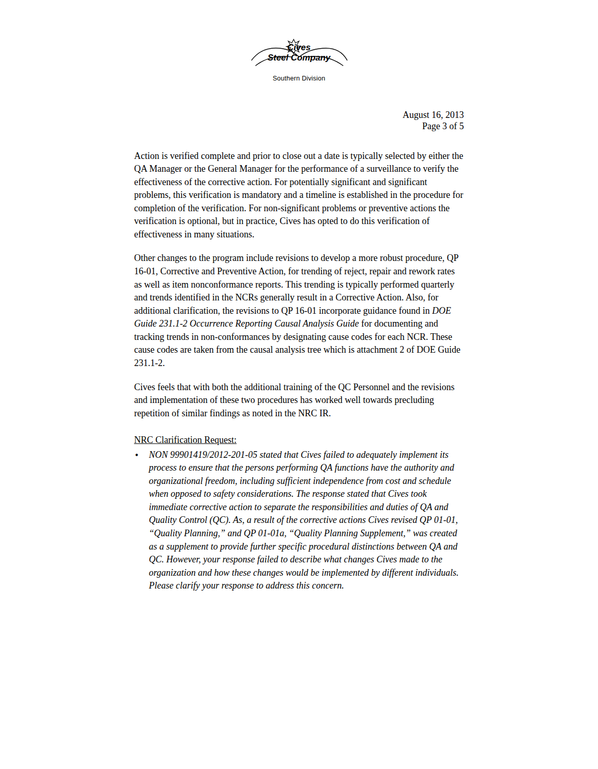Southern Division
August 16, 2013
Page 3 of 5
Action is verified complete and prior to close out a date is typically selected by either the QA Manager or the General Manager for the performance of a surveillance to verify the effectiveness of the corrective action. For potentially significant and significant problems, this verification is mandatory and a timeline is established in the procedure for completion of the verification. For non-significant problems or preventive actions the verification is optional, but in practice, Cives has opted to do this verification of effectiveness in many situations.
Other changes to the program include revisions to develop a more robust procedure, QP 16-01, Corrective and Preventive Action, for trending of reject, repair and rework rates as well as item nonconformance reports. This trending is typically performed quarterly and trends identified in the NCRs generally result in a Corrective Action. Also, for additional clarification, the revisions to QP 16-01 incorporate guidance found in DOE Guide 231.1-2 Occurrence Reporting Causal Analysis Guide for documenting and tracking trends in non-conformances by designating cause codes for each NCR. These cause codes are taken from the causal analysis tree which is attachment 2 of DOE Guide 231.1-2.
Cives feels that with both the additional training of the QC Personnel and the revisions and implementation of these two procedures has worked well towards precluding repetition of similar findings as noted in the NRC IR.
NRC Clarification Request:
NON 99901419/2012-201-05 stated that Cives failed to adequately implement its process to ensure that the persons performing QA functions have the authority and organizational freedom, including sufficient independence from cost and schedule when opposed to safety considerations. The response stated that Cives took immediate corrective action to separate the responsibilities and duties of QA and Quality Control (QC). As, a result of the corrective actions Cives revised QP 01-01, “Quality Planning,” and QP 01-01a, “Quality Planning Supplement,” was created as a supplement to provide further specific procedural distinctions between QA and QC. However, your response failed to describe what changes Cives made to the organization and how these changes would be implemented by different individuals. Please clarify your response to address this concern.